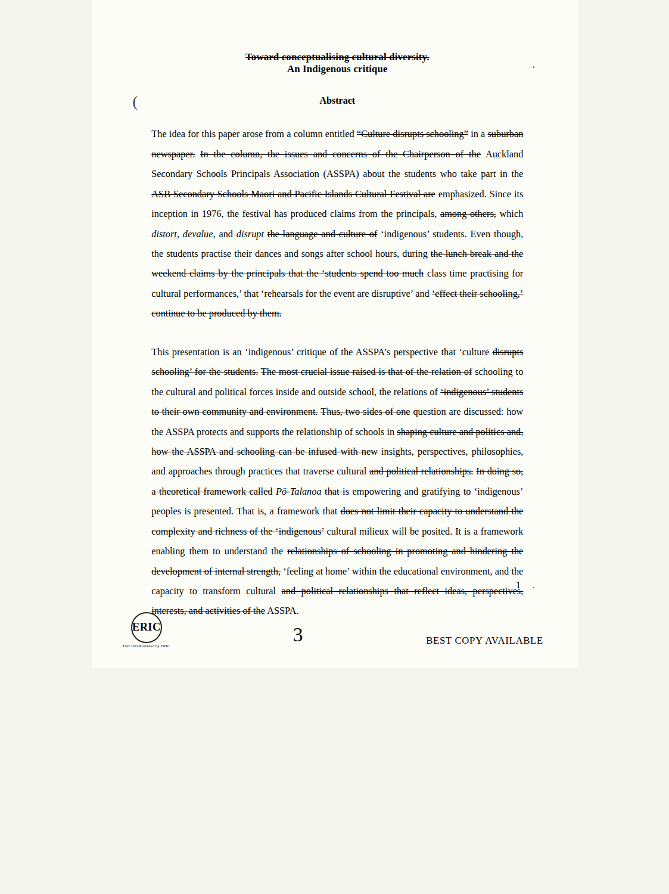Toward conceptualising cultural diversity. An Indigenous critique
→
(
Abstract
The idea for this paper arose from a column entitled “Culture disrupts schooling” in a suburban newspaper. In the column, the issues and concerns of the Chairperson of the Auckland Secondary Schools Principals Association (ASSPA) about the students who take part in the ASB Secondary Schools Maori and Pacific Islands Cultural Festival are emphasized. Since its inception in 1976, the festival has produced claims from the principals, among others, which distort, devalue, and disrupt the language and culture of ‘indigenous’ students. Even though, the students practise their dances and songs after school hours, during the lunch break and the weekend claims by the principals that the ‘students spend too much class time practising for cultural performances,’ that ‘rehearsals for the event are disruptive’ and ‘effect their schooling,’ continue to be produced by them.
This presentation is an ‘indigenous’ critique of the ASSPA’s perspective that ‘culture disrupts schooling’ for the students. The most crucial issue raised is that of the relation of schooling to the cultural and political forces inside and outside school, the relations of ‘indigenous’ students to their own community and environment. Thus, two sides of one question are discussed: how the ASSPA protects and supports the relationship of schools in shaping culture and politics and, how the ASSPA and schooling can be infused with new insights, perspectives, philosophies, and approaches through practices that traverse cultural and political relationships. In doing so, a theoretical framework called Pö-Talanoa that is empowering and gratifying to ‘indigenous’ peoples is presented. That is, a framework that does not limit their capacity to understand the complexity and richness of the ‘indigenous’ cultural milieux will be posited. It is a framework enabling them to understand the relationships of schooling in promoting and hindering the development of internal strength, ‘feeling at home’ within the educational environment, and the capacity to transform cultural and political relationships that reflect ideas, perspectives, interests, and activities of the ASSPA.
1 .
ERIC
Full Text Provided by ERIC
3
BEST COPY AVAILABLE